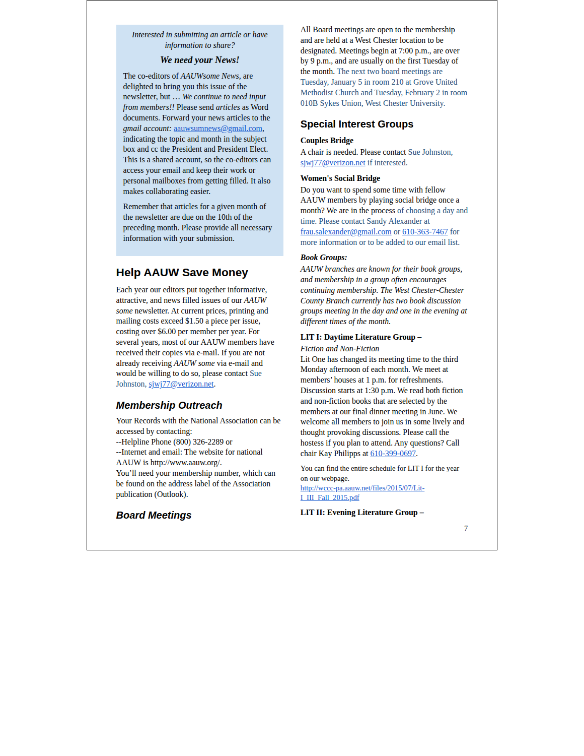Interested in submitting an article or have information to share?
We need your News!
The co-editors of AAUWsome News, are delighted to bring you this issue of the newsletter, but … We continue to need input from members!! Please send articles as Word documents. Forward your news articles to the gmail account: aauwsumnews@gmail.com, indicating the topic and month in the subject box and cc the President and President Elect. This is a shared account, so the co-editors can access your email and keep their work or personal mailboxes from getting filled. It also makes collaborating easier.
Remember that articles for a given month of the newsletter are due on the 10th of the preceding month. Please provide all necessary information with your submission.
Help AAUW Save Money
Each year our editors put together informative, attractive, and news filled issues of our AAUW some newsletter. At current prices, printing and mailing costs exceed $1.50 a piece per issue, costing over $6.00 per member per year. For several years, most of our AAUW members have received their copies via e-mail. If you are not already receiving AAUW some via e-mail and would be willing to do so, please contact Sue Johnston, sjwj77@verizon.net.
Membership Outreach
Your Records with the National Association can be accessed by contacting:
--Helpline Phone (800) 326-2289 or
--Internet and email: The website for national AAUW is http://www.aauw.org/.
You’ll need your membership number, which can be found on the address label of the Association publication (Outlook).
Board Meetings
All Board meetings are open to the membership and are held at a West Chester location to be designated. Meetings begin at 7:00 p.m., are over by 9 p.m., and are usually on the first Tuesday of the month. The next two board meetings are Tuesday, January 5 in room 210 at Grove United Methodist Church and Tuesday, February 2 in room 010B Sykes Union, West Chester University.
Special Interest Groups
Couples Bridge
A chair is needed. Please contact Sue Johnston, sjwj77@verizon.net if interested.
Women's Social Bridge
Do you want to spend some time with fellow AAUW members by playing social bridge once a month? We are in the process of choosing a day and time. Please contact Sandy Alexander at frau.salexander@gmail.com or 610-363-7467 for more information or to be added to our email list.
Book Groups:
AAUW branches are known for their book groups, and membership in a group often encourages continuing membership. The West Chester-Chester County Branch currently has two book discussion groups meeting in the day and one in the evening at different times of the month.
LIT I: Daytime Literature Group –
Fiction and Non-Fiction
Lit One has changed its meeting time to the third Monday afternoon of each month. We meet at members’ houses at 1 p.m. for refreshments. Discussion starts at 1:30 p.m. We read both fiction and non-fiction books that are selected by the members at our final dinner meeting in June. We welcome all members to join us in some lively and thought provoking discussions. Please call the hostess if you plan to attend. Any questions? Call chair Kay Philipps at 610-399-0697.
You can find the entire schedule for LIT I for the year on our webpage.
http://wccc-pa.aauw.net/files/2015/07/Lit-I_III_Fall_2015.pdf
LIT II: Evening Literature Group –
7